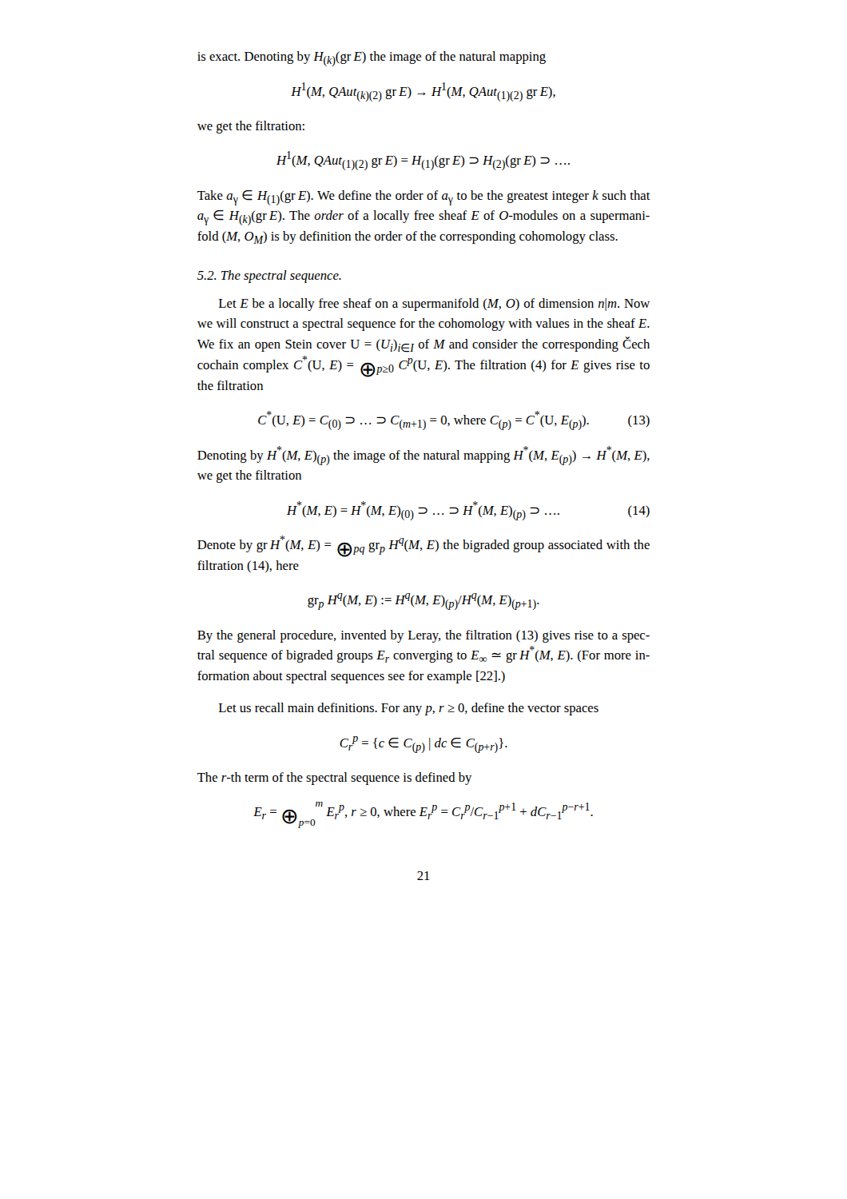is exact. Denoting by H(k)(gr E) the image of the natural mapping
H1(M, QAut(k)(2) gr E) → H1(M, QAut(1)(2) gr E),
we get the filtration:
H1(M, QAut(1)(2) gr E) = H(1)(gr E) ⊃ H(2)(gr E) ⊃ ….
Take aγ ∈ H(1)(gr E). We define the order of aγ to be the greatest integer k such that aγ ∈ H(k)(gr E). The order of a locally free sheaf E of O-modules on a supermanifold (M, OM) is by definition the order of the corresponding cohomology class.
5.2. The spectral sequence.
Let E be a locally free sheaf on a supermanifold (M, O) of dimension n|m. Now we will construct a spectral sequence for the cohomology with values in the sheaf E. We fix an open Stein cover U = (Ui)i∈I of M and consider the corresponding Čech cochain complex C*(U, E) = ⊕p≥0 Cp(U, E). The filtration (4) for E gives rise to the filtration
C*(U, E) = C(0) ⊃ … ⊃ C(m+1) = 0, where C(p) = C*(U, E(p)). (13)
Denoting by H*(M, E)(p) the image of the natural mapping H*(M, E(p)) → H*(M, E), we get the filtration
H*(M, E) = H*(M, E)(0) ⊃ … ⊃ H*(M, E)(p) ⊃ …. (14)
Denote by gr H*(M, E) = ⊕pq grp Hq(M, E) the bigraded group associated with the filtration (14), here
grp Hq(M, E) := Hq(M, E)(p)/Hq(M, E)(p+1).
By the general procedure, invented by Leray, the filtration (13) gives rise to a spectral sequence of bigraded groups Er converging to E∞ ≃ gr H*(M, E). (For more information about spectral sequences see for example [22].)
Let us recall main definitions. For any p, r ≥ 0, define the vector spaces
Crp = {c ∈ C(p) | dc ∈ C(p+r)}.
The r-th term of the spectral sequence is defined by
Er = ⊕p=0m Erp, r ≥ 0, where Erp = Crp/Cr−1p+1 + dCr−1p−r+1.
21